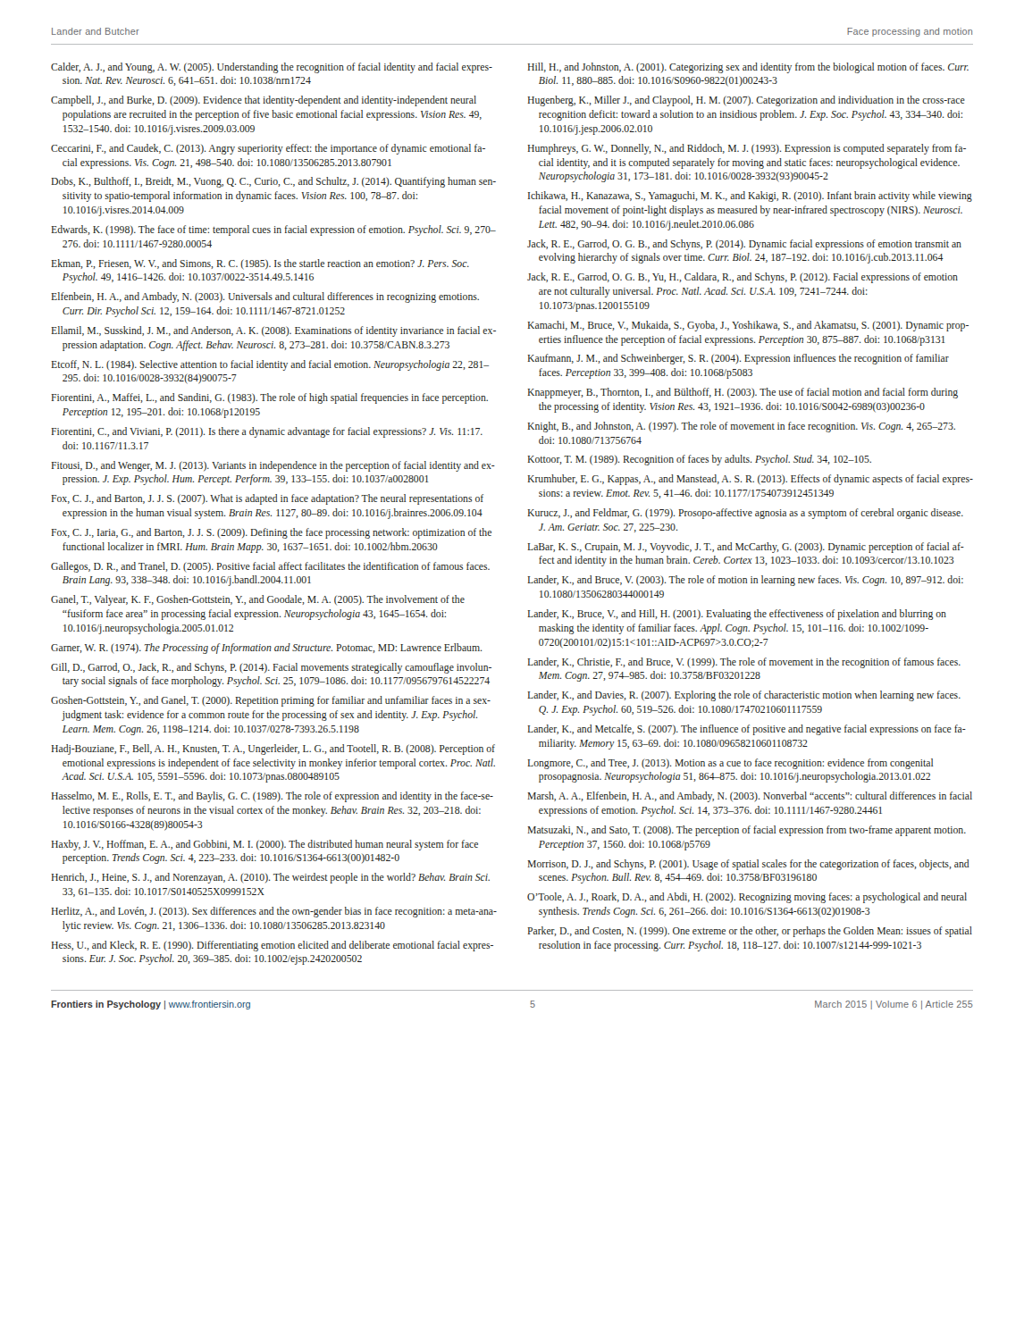Lander and Butcher
Face processing and motion
Calder, A. J., and Young, A. W. (2005). Understanding the recognition of facial identity and facial expression. Nat. Rev. Neurosci. 6, 641–651. doi: 10.1038/nrn1724
Campbell, J., and Burke, D. (2009). Evidence that identity-dependent and identity-independent neural populations are recruited in the perception of five basic emotional facial expressions. Vision Res. 49, 1532–1540. doi: 10.1016/j.visres.2009.03.009
Ceccarini, F., and Caudek, C. (2013). Angry superiority effect: the importance of dynamic emotional facial expressions. Vis. Cogn. 21, 498–540. doi: 10.1080/13506285.2013.807901
Dobs, K., Bulthoff, I., Breidt, M., Vuong, Q. C., Curio, C., and Schultz, J. (2014). Quantifying human sensitivity to spatio-temporal information in dynamic faces. Vision Res. 100, 78–87. doi: 10.1016/j.visres.2014.04.009
Edwards, K. (1998). The face of time: temporal cues in facial expression of emotion. Psychol. Sci. 9, 270–276. doi: 10.1111/1467-9280.00054
Ekman, P., Friesen, W. V., and Simons, R. C. (1985). Is the startle reaction an emotion? J. Pers. Soc. Psychol. 49, 1416–1426. doi: 10.1037/0022-3514.49.5.1416
Elfenbein, H. A., and Ambady, N. (2003). Universals and cultural differences in recognizing emotions. Curr. Dir. Psychol Sci. 12, 159–164. doi: 10.1111/1467-8721.01252
Ellamil, M., Susskind, J. M., and Anderson, A. K. (2008). Examinations of identity invariance in facial expression adaptation. Cogn. Affect. Behav. Neurosci. 8, 273–281. doi: 10.3758/CABN.8.3.273
Etcoff, N. L. (1984). Selective attention to facial identity and facial emotion. Neuropsychologia 22, 281–295. doi: 10.1016/0028-3932(84)90075-7
Fiorentini, A., Maffei, L., and Sandini, G. (1983). The role of high spatial frequencies in face perception. Perception 12, 195–201. doi: 10.1068/p120195
Fiorentini, C., and Viviani, P. (2011). Is there a dynamic advantage for facial expressions? J. Vis. 11:17. doi: 10.1167/11.3.17
Fitousi, D., and Wenger, M. J. (2013). Variants in independence in the perception of facial identity and expression. J. Exp. Psychol. Hum. Percept. Perform. 39, 133–155. doi: 10.1037/a0028001
Fox, C. J., and Barton, J. J. S. (2007). What is adapted in face adaptation? The neural representations of expression in the human visual system. Brain Res. 1127, 80–89. doi: 10.1016/j.brainres.2006.09.104
Fox, C. J., Iaria, G., and Barton, J. J. S. (2009). Defining the face processing network: optimization of the functional localizer in fMRI. Hum. Brain Mapp. 30, 1637–1651. doi: 10.1002/hbm.20630
Gallegos, D. R., and Tranel, D. (2005). Positive facial affect facilitates the identification of famous faces. Brain Lang. 93, 338–348. doi: 10.1016/j.bandl.2004.11.001
Ganel, T., Valyear, K. F., Goshen-Gottstein, Y., and Goodale, M. A. (2005). The involvement of the “fusiform face area” in processing facial expression. Neuropsychologia 43, 1645–1654. doi: 10.1016/j.neuropsychologia.2005.01.012
Garner, W. R. (1974). The Processing of Information and Structure. Potomac, MD: Lawrence Erlbaum.
Gill, D., Garrod, O., Jack, R., and Schyns, P. (2014). Facial movements strategically camouflage involuntary social signals of face morphology. Psychol. Sci. 25, 1079–1086. doi: 10.1177/0956797614522274
Goshen-Gottstein, Y., and Ganel, T. (2000). Repetition priming for familiar and unfamiliar faces in a sex-judgment task: evidence for a common route for the processing of sex and identity. J. Exp. Psychol. Learn. Mem. Cogn. 26, 1198–1214. doi: 10.1037/0278-7393.26.5.1198
Hadj-Bouziane, F., Bell, A. H., Knusten, T. A., Ungerleider, L. G., and Tootell, R. B. (2008). Perception of emotional expressions is independent of face selectivity in monkey inferior temporal cortex. Proc. Natl. Acad. Sci. U.S.A. 105, 5591–5596. doi: 10.1073/pnas.0800489105
Hasselmo, M. E., Rolls, E. T., and Baylis, G. C. (1989). The role of expression and identity in the face-selective responses of neurons in the visual cortex of the monkey. Behav. Brain Res. 32, 203–218. doi: 10.1016/S0166-4328(89)80054-3
Haxby, J. V., Hoffman, E. A., and Gobbini, M. I. (2000). The distributed human neural system for face perception. Trends Cogn. Sci. 4, 223–233. doi: 10.1016/S1364-6613(00)01482-0
Henrich, J., Heine, S. J., and Norenzayan, A. (2010). The weirdest people in the world? Behav. Brain Sci. 33, 61–135. doi: 10.1017/S0140525X0999152X
Herlitz, A., and Lovén, J. (2013). Sex differences and the own-gender bias in face recognition: a meta-analytic review. Vis. Cogn. 21, 1306–1336. doi: 10.1080/13506285.2013.823140
Hess, U., and Kleck, R. E. (1990). Differentiating emotion elicited and deliberate emotional facial expressions. Eur. J. Soc. Psychol. 20, 369–385. doi: 10.1002/ejsp.2420200502
Hill, H., and Johnston, A. (2001). Categorizing sex and identity from the biological motion of faces. Curr. Biol. 11, 880–885. doi: 10.1016/S0960-9822(01)00243-3
Hugenberg, K., Miller J., and Claypool, H. M. (2007). Categorization and individuation in the cross-race recognition deficit: toward a solution to an insidious problem. J. Exp. Soc. Psychol. 43, 334–340. doi: 10.1016/j.jesp.2006.02.010
Humphreys, G. W., Donnelly, N., and Riddoch, M. J. (1993). Expression is computed separately from facial identity, and it is computed separately for moving and static faces: neuropsychological evidence. Neuropsychologia 31, 173–181. doi: 10.1016/0028-3932(93)90045-2
Ichikawa, H., Kanazawa, S., Yamaguchi, M. K., and Kakigi, R. (2010). Infant brain activity while viewing facial movement of point-light displays as measured by near-infrared spectroscopy (NIRS). Neurosci. Lett. 482, 90–94. doi: 10.1016/j.neulet.2010.06.086
Jack, R. E., Garrod, O. G. B., and Schyns, P. (2014). Dynamic facial expressions of emotion transmit an evolving hierarchy of signals over time. Curr. Biol. 24, 187–192. doi: 10.1016/j.cub.2013.11.064
Jack, R. E., Garrod, O. G. B., Yu, H., Caldara, R., and Schyns, P. (2012). Facial expressions of emotion are not culturally universal. Proc. Natl. Acad. Sci. U.S.A. 109, 7241–7244. doi: 10.1073/pnas.1200155109
Kamachi, M., Bruce, V., Mukaida, S., Gyoba, J., Yoshikawa, S., and Akamatsu, S. (2001). Dynamic properties influence the perception of facial expressions. Perception 30, 875–887. doi: 10.1068/p3131
Kaufmann, J. M., and Schweinberger, S. R. (2004). Expression influences the recognition of familiar faces. Perception 33, 399–408. doi: 10.1068/p5083
Knappmeyer, B., Thornton, I., and Bülthoff, H. (2003). The use of facial motion and facial form during the processing of identity. Vision Res. 43, 1921–1936. doi: 10.1016/S0042-6989(03)00236-0
Knight, B., and Johnston, A. (1997). The role of movement in face recognition. Vis. Cogn. 4, 265–273. doi: 10.1080/713756764
Kottoor, T. M. (1989). Recognition of faces by adults. Psychol. Stud. 34, 102–105.
Krumhuber, E. G., Kappas, A., and Manstead, A. S. R. (2013). Effects of dynamic aspects of facial expressions: a review. Emot. Rev. 5, 41–46. doi: 10.1177/1754073912451349
Kurucz, J., and Feldmar, G. (1979). Prosopo-affective agnosia as a symptom of cerebral organic disease. J. Am. Geriatr. Soc. 27, 225–230.
LaBar, K. S., Crupain, M. J., Voyvodic, J. T., and McCarthy, G. (2003). Dynamic perception of facial affect and identity in the human brain. Cereb. Cortex 13, 1023–1033. doi: 10.1093/cercor/13.10.1023
Lander, K., and Bruce, V. (2003). The role of motion in learning new faces. Vis. Cogn. 10, 897–912. doi: 10.1080/13506280344000149
Lander, K., Bruce, V., and Hill, H. (2001). Evaluating the effectiveness of pixelation and blurring on masking the identity of familiar faces. Appl. Cogn. Psychol. 15, 101–116. doi: 10.1002/1099-0720(200101/02)15:1<101::AID-ACP697>3.0.CO;2-7
Lander, K., Christie, F., and Bruce, V. (1999). The role of movement in the recognition of famous faces. Mem. Cogn. 27, 974–985. doi: 10.3758/BF03201228
Lander, K., and Davies, R. (2007). Exploring the role of characteristic motion when learning new faces. Q. J. Exp. Psychol. 60, 519–526. doi: 10.1080/17470210601117559
Lander, K., and Metcalfe, S. (2007). The influence of positive and negative facial expressions on face familiarity. Memory 15, 63–69. doi: 10.1080/09658210601108732
Longmore, C., and Tree, J. (2013). Motion as a cue to face recognition: evidence from congenital prosopagnosia. Neuropsychologia 51, 864–875. doi: 10.1016/j.neuropsychologia.2013.01.022
Marsh, A. A., Elfenbein, H. A., and Ambady, N. (2003). Nonverbal “accents”: cultural differences in facial expressions of emotion. Psychol. Sci. 14, 373–376. doi: 10.1111/1467-9280.24461
Matsuzaki, N., and Sato, T. (2008). The perception of facial expression from two-frame apparent motion. Perception 37, 1560. doi: 10.1068/p5769
Morrison, D. J., and Schyns, P. (2001). Usage of spatial scales for the categorization of faces, objects, and scenes. Psychon. Bull. Rev. 8, 454–469. doi: 10.3758/BF03196180
O’Toole, A. J., Roark, D. A., and Abdi, H. (2002). Recognizing moving faces: a psychological and neural synthesis. Trends Cogn. Sci. 6, 261–266. doi: 10.1016/S1364-6613(02)01908-3
Parker, D., and Costen, N. (1999). One extreme or the other, or perhaps the Golden Mean: issues of spatial resolution in face processing. Curr. Psychol. 18, 118–127. doi: 10.1007/s12144-999-1021-3
Frontiers in Psychology | www.frontiersin.org
5
March 2015 | Volume 6 | Article 255